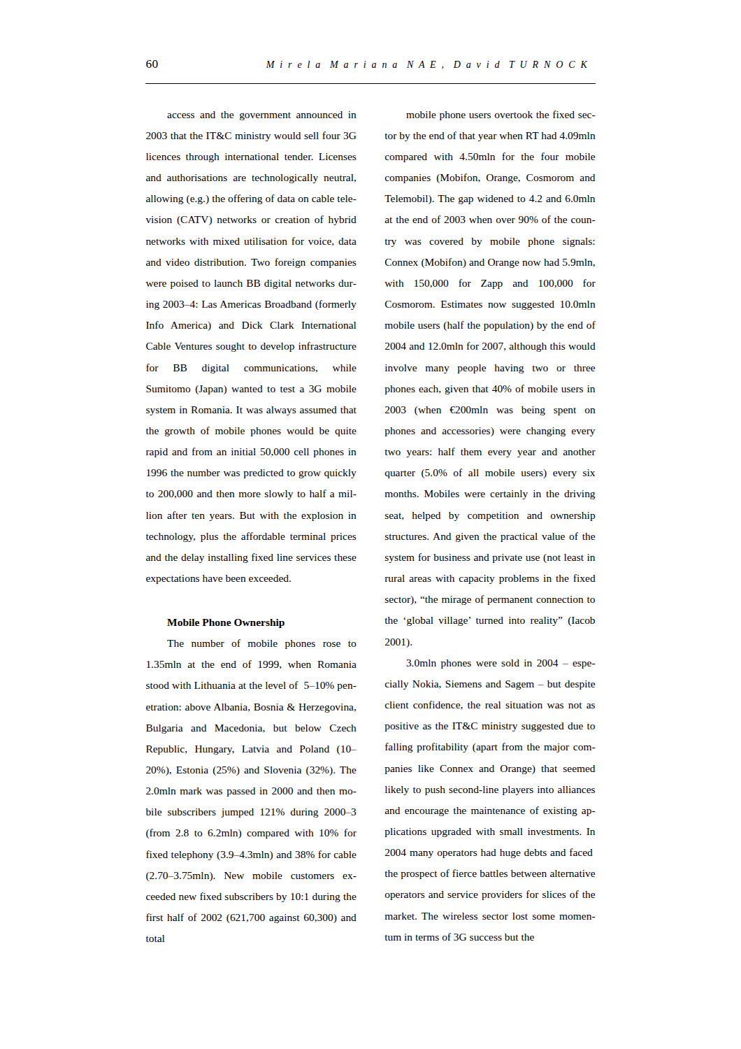60
M i r e l a M a r i a n a N A E , D a v i d T U R N O C K
access and the government announced in 2003 that the IT&C ministry would sell four 3G licences through international tender. Licenses and authorisations are technologically neutral, allowing (e.g.) the offering of data on cable television (CATV) networks or creation of hybrid networks with mixed utilisation for voice, data and video distribution. Two foreign companies were poised to launch BB digital networks during 2003–4: Las Americas Broadband (formerly Info America) and Dick Clark International Cable Ventures sought to develop infrastructure for BB digital communications, while Sumitomo (Japan) wanted to test a 3G mobile system in Romania. It was always assumed that the growth of mobile phones would be quite rapid and from an initial 50,000 cell phones in 1996 the number was predicted to grow quickly to 200,000 and then more slowly to half a million after ten years. But with the explosion in technology, plus the affordable terminal prices and the delay installing fixed line services these expectations have been exceeded.
Mobile Phone Ownership
The number of mobile phones rose to 1.35mln at the end of 1999, when Romania stood with Lithuania at the level of 5–10% penetration: above Albania, Bosnia & Herzegovina, Bulgaria and Macedonia, but below Czech Republic, Hungary, Latvia and Poland (10–20%), Estonia (25%) and Slovenia (32%). The 2.0mln mark was passed in 2000 and then mobile subscribers jumped 121% during 2000–3 (from 2.8 to 6.2mln) compared with 10% for fixed telephony (3.9–4.3mln) and 38% for cable (2.70–3.75mln). New mobile customers exceeded new fixed subscribers by 10:1 during the first half of 2002 (621,700 against 60,300) and total
mobile phone users overtook the fixed sector by the end of that year when RT had 4.09mln compared with 4.50mln for the four mobile companies (Mobifon, Orange, Cosmorom and Telemobil). The gap widened to 4.2 and 6.0mln at the end of 2003 when over 90% of the country was covered by mobile phone signals: Connex (Mobifon) and Orange now had 5.9mln, with 150,000 for Zapp and 100,000 for Cosmorom. Estimates now suggested 10.0mln mobile users (half the population) by the end of 2004 and 12.0mln for 2007, although this would involve many people having two or three phones each, given that 40% of mobile users in 2003 (when €200mln was being spent on phones and accessories) were changing every two years: half them every year and another quarter (5.0% of all mobile users) every six months. Mobiles were certainly in the driving seat, helped by competition and ownership structures. And given the practical value of the system for business and private use (not least in rural areas with capacity problems in the fixed sector), “the mirage of permanent connection to the ‘global village’ turned into reality” (Iacob 2001).
3.0mln phones were sold in 2004 – especially Nokia, Siemens and Sagem – but despite client confidence, the real situation was not as positive as the IT&C ministry suggested due to falling profitability (apart from the major companies like Connex and Orange) that seemed likely to push second-line players into alliances and encourage the maintenance of existing applications upgraded with small investments. In 2004 many operators had huge debts and faced the prospect of fierce battles between alternative operators and service providers for slices of the market. The wireless sector lost some momentum in terms of 3G success but the